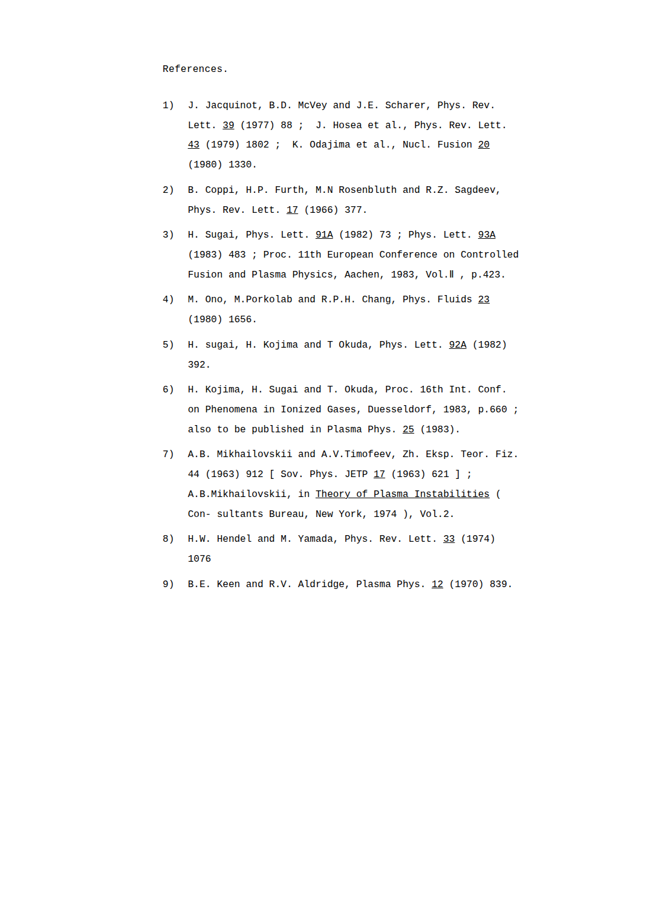References.
1) J. Jacquinot, B.D. McVey and J.E. Scharer, Phys. Rev. Lett. 39 (1977) 88 ; J. Hosea et al., Phys. Rev. Lett. 43 (1979) 1802 ; K. Odajima et al., Nucl. Fusion 20 (1980) 1330.
2) B. Coppi, H.P. Furth, M.N Rosenbluth and R.Z. Sagdeev, Phys. Rev. Lett. 17 (1966) 377.
3) H. Sugai, Phys. Lett. 91A (1982) 73 ; Phys. Lett. 93A (1983) 483 ; Proc. 11th European Conference on Controlled Fusion and Plasma Physics, Aachen, 1983, Vol.Ⅱ , p.423.
4) M. Ono, M.Porkolab and R.P.H. Chang, Phys. Fluids 23 (1980) 1656.
5) H. sugai, H. Kojima and T Okuda, Phys. Lett. 92A (1982) 392.
6) H. Kojima, H. Sugai and T. Okuda, Proc. 16th Int. Conf. on Phenomena in Ionized Gases, Duesseldorf, 1983, p.660 ; also to be published in Plasma Phys. 25 (1983).
7) A.B. Mikhailovskii and A.V.Timofeev, Zh. Eksp. Teor. Fiz. 44 (1963) 912 [ Sov. Phys. JETP 17 (1963) 621 ] ; A.B.Mikhailovskii, in Theory of Plasma Instabilities ( Con- sultants Bureau, New York, 1974 ), Vol.2.
8) H.W. Hendel and M. Yamada, Phys. Rev. Lett. 33 (1974) 1076
9) B.E. Keen and R.V. Aldridge, Plasma Phys. 12 (1970) 839.